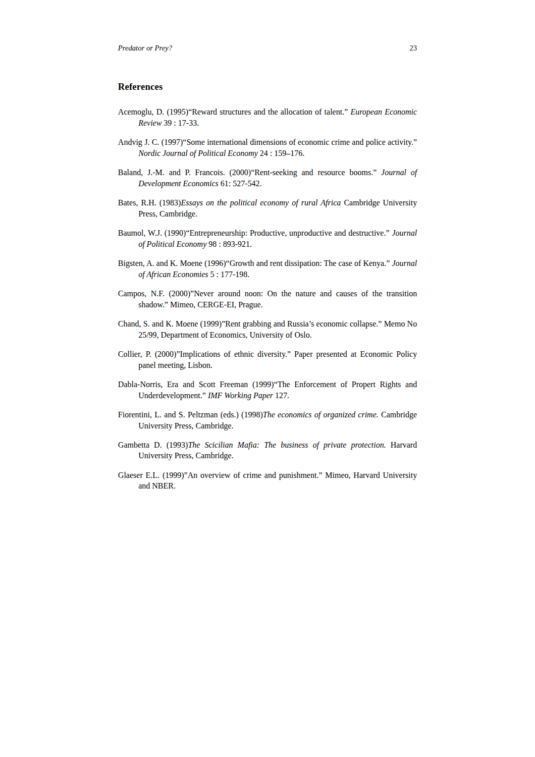Predator or Prey? 23
References
Acemoglu, D. (1995)“Reward structures and the allocation of talent.” European Economic Review 39 : 17-33.
Andvig J. C. (1997)“Some international dimensions of economic crime and police activity.” Nordic Journal of Political Economy 24 : 159–176.
Baland, J.-M. and P. Francois. (2000)“Rent-seeking and resource booms.” Journal of Development Economics 61: 527-542.
Bates, R.H. (1983)Essays on the political economy of rural Africa Cambridge University Press, Cambridge.
Baumol, W.J. (1990)“Entrepreneurship: Productive, unproductive and destructive.” Journal of Political Economy 98 : 893-921.
Bigsten, A. and K. Moene (1996)“Growth and rent dissipation: The case of Kenya.” Journal of African Economies 5 : 177-198.
Campos, N.F. (2000)”Never around noon: On the nature and causes of the transition shadow.” Mimeo, CERGE-EI, Prague.
Chand, S. and K. Moene (1999)”Rent grabbing and Russia’s economic collapse.” Memo No 25/99, Department of Economics, University of Oslo.
Collier, P. (2000)”Implications of ethnic diversity.” Paper presented at Economic Policy panel meeting, Lisbon.
Dabla-Norris, Era and Scott Freeman (1999)“The Enforcement of Propert Rights and Underdevelopment.” IMF Working Paper 127.
Fiorentini, L. and S. Peltzman (eds.) (1998)The economics of organized crime. Cambridge University Press, Cambridge.
Gambetta D. (1993)The Scicilian Mafia: The business of private protection. Harvard University Press, Cambridge.
Glaeser E.L. (1999)”An overview of crime and punishment.” Mimeo, Harvard University and NBER.